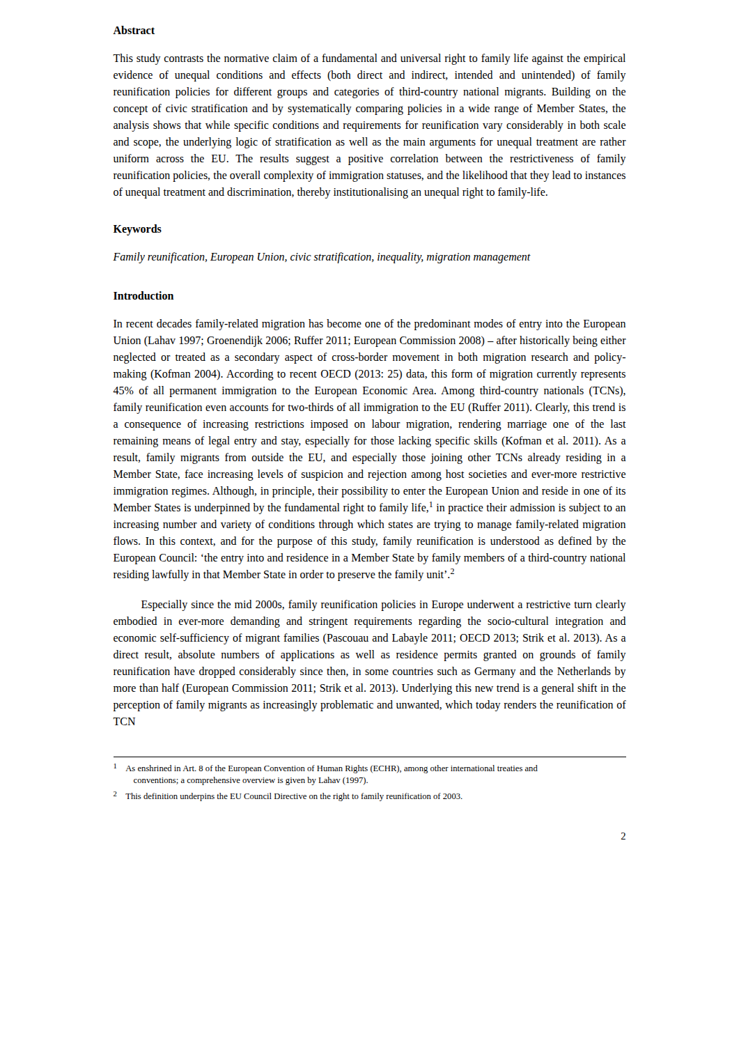Abstract
This study contrasts the normative claim of a fundamental and universal right to family life against the empirical evidence of unequal conditions and effects (both direct and indirect, intended and unintended) of family reunification policies for different groups and categories of third-country national migrants. Building on the concept of civic stratification and by systematically comparing policies in a wide range of Member States, the analysis shows that while specific conditions and requirements for reunification vary considerably in both scale and scope, the underlying logic of stratification as well as the main arguments for unequal treatment are rather uniform across the EU. The results suggest a positive correlation between the restrictiveness of family reunification policies, the overall complexity of immigration statuses, and the likelihood that they lead to instances of unequal treatment and discrimination, thereby institutionalising an unequal right to family-life.
Keywords
Family reunification, European Union, civic stratification, inequality, migration management
Introduction
In recent decades family-related migration has become one of the predominant modes of entry into the European Union (Lahav 1997; Groenendijk 2006; Ruffer 2011; European Commission 2008) – after historically being either neglected or treated as a secondary aspect of cross-border movement in both migration research and policy-making (Kofman 2004). According to recent OECD (2013: 25) data, this form of migration currently represents 45% of all permanent immigration to the European Economic Area. Among third-country nationals (TCNs), family reunification even accounts for two-thirds of all immigration to the EU (Ruffer 2011). Clearly, this trend is a consequence of increasing restrictions imposed on labour migration, rendering marriage one of the last remaining means of legal entry and stay, especially for those lacking specific skills (Kofman et al. 2011). As a result, family migrants from outside the EU, and especially those joining other TCNs already residing in a Member State, face increasing levels of suspicion and rejection among host societies and ever-more restrictive immigration regimes. Although, in principle, their possibility to enter the European Union and reside in one of its Member States is underpinned by the fundamental right to family life,1 in practice their admission is subject to an increasing number and variety of conditions through which states are trying to manage family-related migration flows. In this context, and for the purpose of this study, family reunification is understood as defined by the European Council: ‘the entry into and residence in a Member State by family members of a third-country national residing lawfully in that Member State in order to preserve the family unit’.2
Especially since the mid 2000s, family reunification policies in Europe underwent a restrictive turn clearly embodied in ever-more demanding and stringent requirements regarding the socio-cultural integration and economic self-sufficiency of migrant families (Pascouau and Labayle 2011; OECD 2013; Strik et al. 2013). As a direct result, absolute numbers of applications as well as residence permits granted on grounds of family reunification have dropped considerably since then, in some countries such as Germany and the Netherlands by more than half (European Commission 2011; Strik et al. 2013). Underlying this new trend is a general shift in the perception of family migrants as increasingly problematic and unwanted, which today renders the reunification of TCN
1 As enshrined in Art. 8 of the European Convention of Human Rights (ECHR), among other international treaties and conventions; a comprehensive overview is given by Lahav (1997).
2 This definition underpins the EU Council Directive on the right to family reunification of 2003.
2